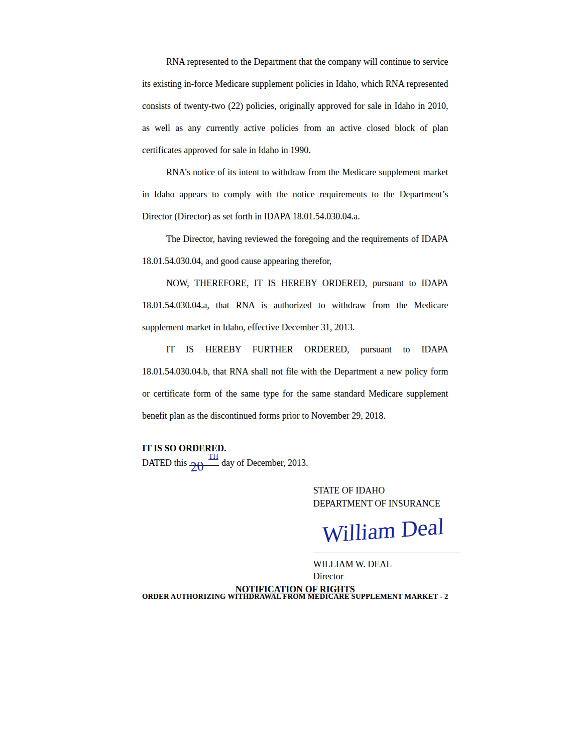RNA represented to the Department that the company will continue to service its existing in-force Medicare supplement policies in Idaho, which RNA represented consists of twenty-two (22) policies, originally approved for sale in Idaho in 2010, as well as any currently active policies from an active closed block of plan certificates approved for sale in Idaho in 1990.
RNA’s notice of its intent to withdraw from the Medicare supplement market in Idaho appears to comply with the notice requirements to the Department’s Director (Director) as set forth in IDAPA 18.01.54.030.04.a.
The Director, having reviewed the foregoing and the requirements of IDAPA 18.01.54.030.04, and good cause appearing therefor,
NOW, THEREFORE, IT IS HEREBY ORDERED, pursuant to IDAPA 18.01.54.030.04.a, that RNA is authorized to withdraw from the Medicare supplement market in Idaho, effective December 31, 2013.
IT IS HEREBY FURTHER ORDERED, pursuant to IDAPA 18.01.54.030.04.b, that RNA shall not file with the Department a new policy form or certificate form of the same type for the same standard Medicare supplement benefit plan as the discontinued forms prior to November 29, 2018.
IT IS SO ORDERED.
DATED this 20 TH day of December, 2013.
STATE OF IDAHO
DEPARTMENT OF INSURANCE
William Deal
WILLIAM W. DEAL
Director
NOTIFICATION OF RIGHTS
ORDER AUTHORIZING WITHDRAWAL FROM MEDICARE SUPPLEMENT MARKET - 2